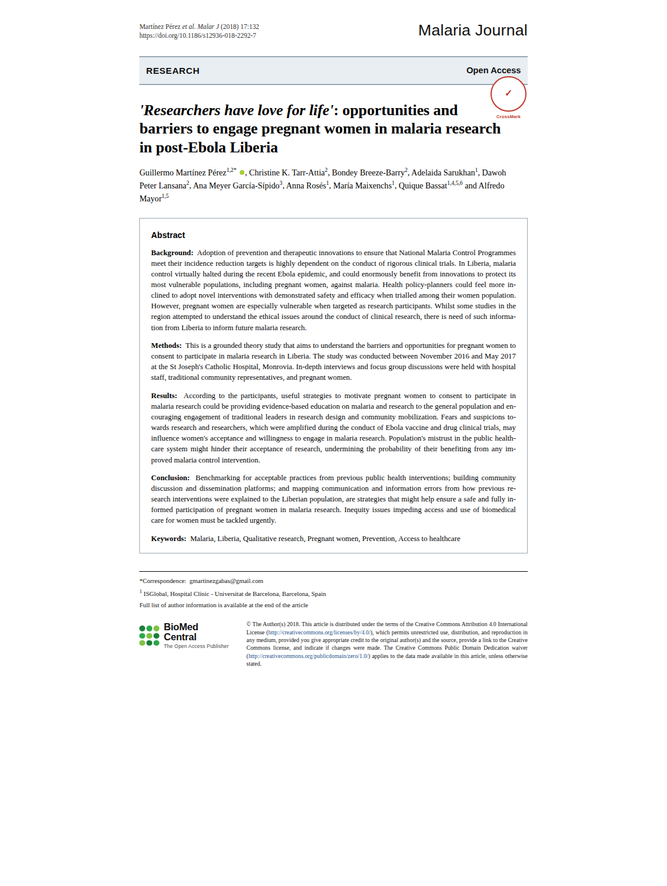Martínez Pérez et al. Malar J (2018) 17:132
https://doi.org/10.1186/s12936-018-2292-7
Malaria Journal
Research
Open Access
✓
CrossMark
'Researchers have love for life': opportunities and barriers to engage pregnant women in malaria research in post-Ebola Liberia
Guillermo Martínez Pérez1,2* , Christine K. Tarr-Attia2, Bondey Breeze-Barry2, Adelaida Sarukhan1, Dawoh Peter Lansana2, Ana Meyer García-Sípido3, Anna Rosés1, María Maixenchs1, Quique Bassat1,4,5,6 and Alfredo Mayor1,5
Abstract
Background: Adoption of prevention and therapeutic innovations to ensure that National Malaria Control Programmes meet their incidence reduction targets is highly dependent on the conduct of rigorous clinical trials. In Liberia, malaria control virtually halted during the recent Ebola epidemic, and could enormously benefit from innovations to protect its most vulnerable populations, including pregnant women, against malaria. Health policy-planners could feel more inclined to adopt novel interventions with demonstrated safety and efficacy when trialled among their women population. However, pregnant women are especially vulnerable when targeted as research participants. Whilst some studies in the region attempted to understand the ethical issues around the conduct of clinical research, there is need of such information from Liberia to inform future malaria research.
Methods: This is a grounded theory study that aims to understand the barriers and opportunities for pregnant women to consent to participate in malaria research in Liberia. The study was conducted between November 2016 and May 2017 at the St Joseph's Catholic Hospital, Monrovia. In-depth interviews and focus group discussions were held with hospital staff, traditional community representatives, and pregnant women.
Results: According to the participants, useful strategies to motivate pregnant women to consent to participate in malaria research could be providing evidence-based education on malaria and research to the general population and encouraging engagement of traditional leaders in research design and community mobilization. Fears and suspicions towards research and researchers, which were amplified during the conduct of Ebola vaccine and drug clinical trials, may influence women's acceptance and willingness to engage in malaria research. Population's mistrust in the public healthcare system might hinder their acceptance of research, undermining the probability of their benefiting from any improved malaria control intervention.
Conclusion: Benchmarking for acceptable practices from previous public health interventions; building community discussion and dissemination platforms; and mapping communication and information errors from how previous research interventions were explained to the Liberian population, are strategies that might help ensure a safe and fully informed participation of pregnant women in malaria research. Inequity issues impeding access and use of biomedical care for women must be tackled urgently.
Keywords: Malaria, Liberia, Qualitative research, Pregnant women, Prevention, Access to healthcare
*Correspondence: gmartinezgabas@gmail.com
1 ISGlobal, Hospital Clínic - Universitat de Barcelona, Barcelona, Spain
Full list of author information is available at the end of the article
BioMed Central The Open Access Publisher
© The Author(s) 2018. This article is distributed under the terms of the Creative Commons Attribution 4.0 International License (http://creativecommons.org/licenses/by/4.0/), which permits unrestricted use, distribution, and reproduction in any medium, provided you give appropriate credit to the original author(s) and the source, provide a link to the Creative Commons license, and indicate if changes were made. The Creative Commons Public Domain Dedication waiver (http://creativecommons.org/publicdomain/zero/1.0/) applies to the data made available in this article, unless otherwise stated.